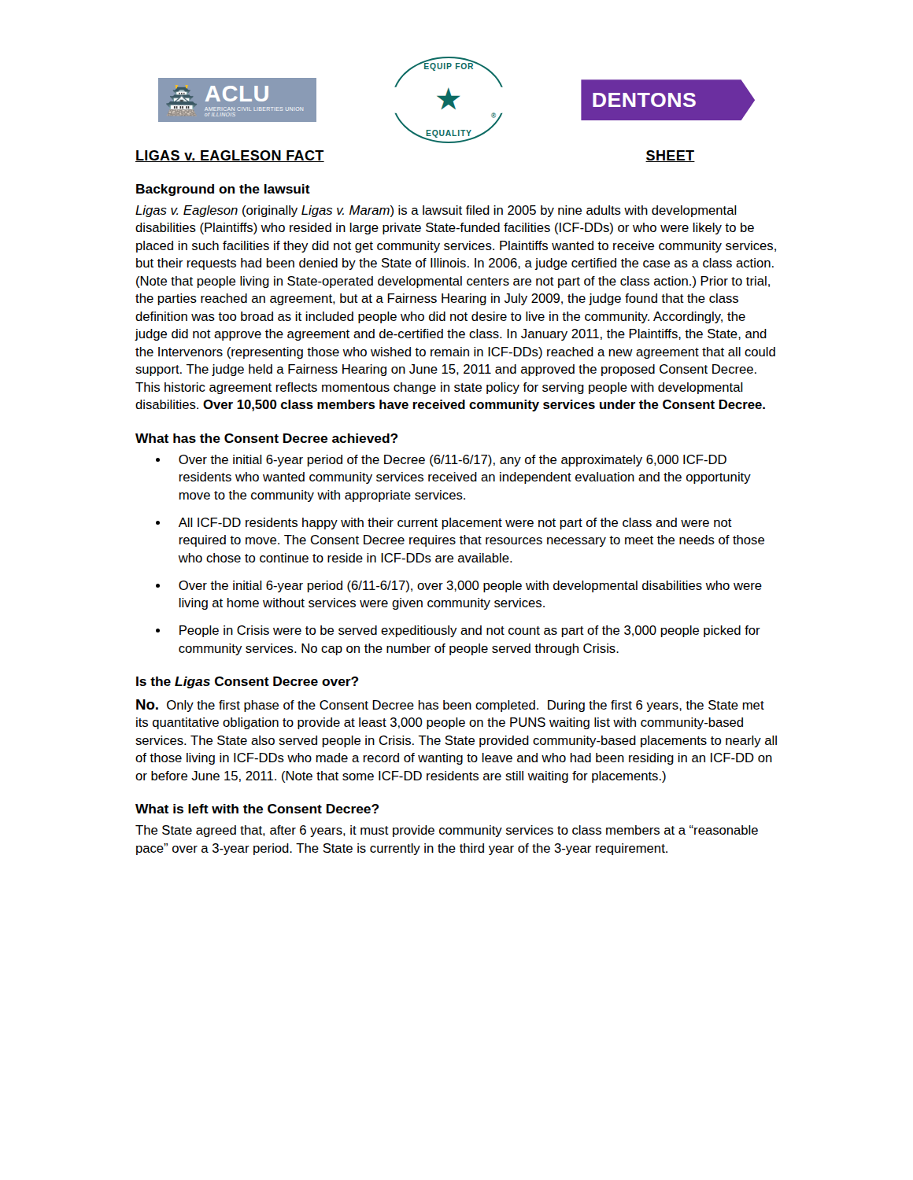🏯 ACLU AMERICAN CIVIL LIBERTIES UNION
of ILLINOIS
EQUIP FOR ★ EQUALITY ®
DENTONS
LIGAS v. EAGLESON FACT SHEET
Background on the lawsuit
Ligas v. Eagleson (originally Ligas v. Maram) is a lawsuit filed in 2005 by nine adults with developmental disabilities (Plaintiffs) who resided in large private State-funded facilities (ICF-DDs) or who were likely to be placed in such facilities if they did not get community services. Plaintiffs wanted to receive community services, but their requests had been denied by the State of Illinois. In 2006, a judge certified the case as a class action. (Note that people living in State-operated developmental centers are not part of the class action.) Prior to trial, the parties reached an agreement, but at a Fairness Hearing in July 2009, the judge found that the class definition was too broad as it included people who did not desire to live in the community. Accordingly, the judge did not approve the agreement and de-certified the class. In January 2011, the Plaintiffs, the State, and the Intervenors (representing those who wished to remain in ICF-DDs) reached a new agreement that all could support. The judge held a Fairness Hearing on June 15, 2011 and approved the proposed Consent Decree. This historic agreement reflects momentous change in state policy for serving people with developmental disabilities. Over 10,500 class members have received community services under the Consent Decree.
What has the Consent Decree achieved?
Over the initial 6-year period of the Decree (6/11-6/17), any of the approximately 6,000 ICF-DD residents who wanted community services received an independent evaluation and the opportunity move to the community with appropriate services.
All ICF-DD residents happy with their current placement were not part of the class and were not required to move. The Consent Decree requires that resources necessary to meet the needs of those who chose to continue to reside in ICF-DDs are available.
Over the initial 6-year period (6/11-6/17), over 3,000 people with developmental disabilities who were living at home without services were given community services.
People in Crisis were to be served expeditiously and not count as part of the 3,000 people picked for community services. No cap on the number of people served through Crisis.
Is the Ligas Consent Decree over?
No. Only the first phase of the Consent Decree has been completed. During the first 6 years, the State met its quantitative obligation to provide at least 3,000 people on the PUNS waiting list with community-based services. The State also served people in Crisis. The State provided community-based placements to nearly all of those living in ICF-DDs who made a record of wanting to leave and who had been residing in an ICF-DD on or before June 15, 2011. (Note that some ICF-DD residents are still waiting for placements.)
What is left with the Consent Decree?
The State agreed that, after 6 years, it must provide community services to class members at a “reasonable pace” over a 3-year period. The State is currently in the third year of the 3-year requirement.